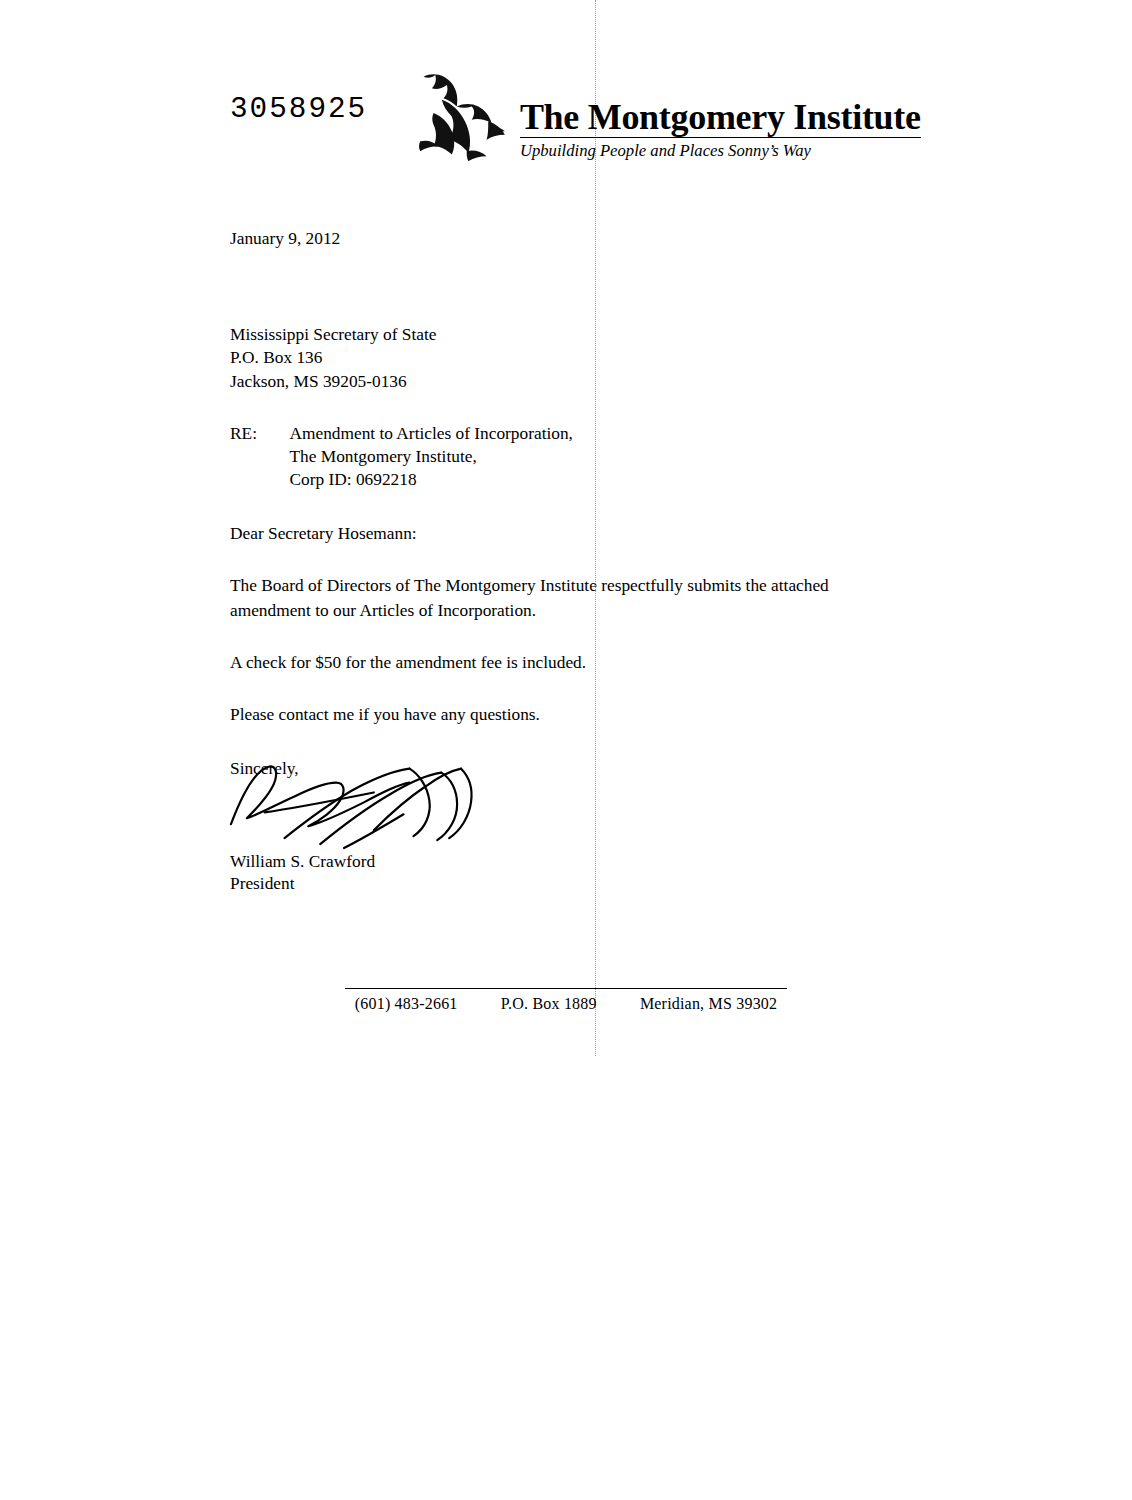3058925
The Montgomery Institute
Upbuilding People and Places Sonny’s Way
January 9, 2012
Mississippi Secretary of State
P.O. Box 136
Jackson, MS 39205-0136
RE: Amendment to Articles of Incorporation,
The Montgomery Institute,
Corp ID: 0692218
Dear Secretary Hosemann:
The Board of Directors of The Montgomery Institute respectfully submits the attached amendment to our Articles of Incorporation.
A check for $50 for the amendment fee is included.
Please contact me if you have any questions.
Sincerely,
William S. Crawford
President
(601) 483-2661 P.O. Box 1889 Meridian, MS 39302